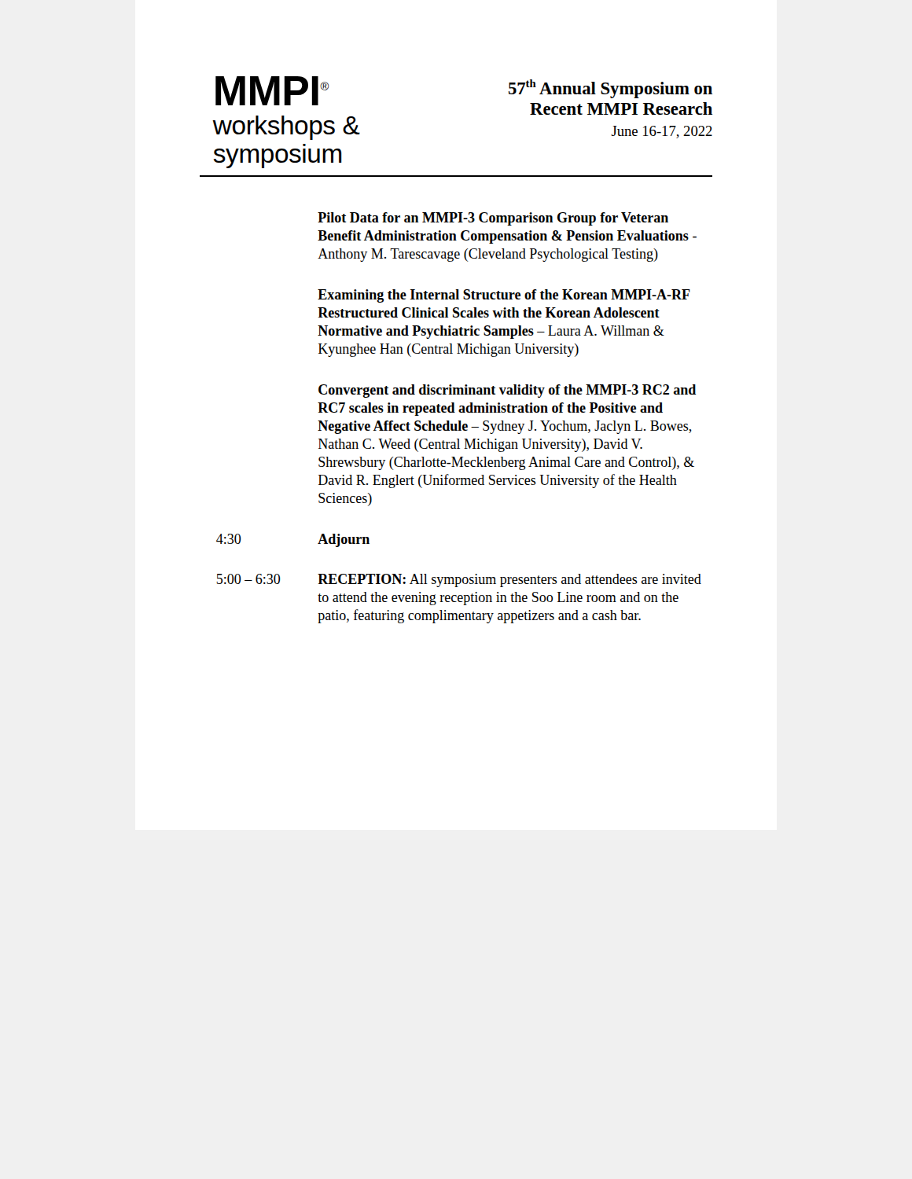MMPI®
workshops &
symposium
57th Annual Symposium on
Recent MMPI Research
June 16-17, 2022
Pilot Data for an MMPI-3 Comparison Group for Veteran Benefit Administration Compensation & Pension Evaluations - Anthony M. Tarescavage (Cleveland Psychological Testing)
Examining the Internal Structure of the Korean MMPI-A-RF Restructured Clinical Scales with the Korean Adolescent Normative and Psychiatric Samples – Laura A. Willman & Kyunghee Han (Central Michigan University)
Convergent and discriminant validity of the MMPI-3 RC2 and RC7 scales in repeated administration of the Positive and Negative Affect Schedule – Sydney J. Yochum, Jaclyn L. Bowes, Nathan C. Weed (Central Michigan University), David V. Shrewsbury (Charlotte-Mecklenberg Animal Care and Control), & David R. Englert (Uniformed Services University of the Health Sciences)
4:30
Adjourn
5:00 – 6:30
RECEPTION: All symposium presenters and attendees are invited to attend the evening reception in the Soo Line room and on the patio, featuring complimentary appetizers and a cash bar.